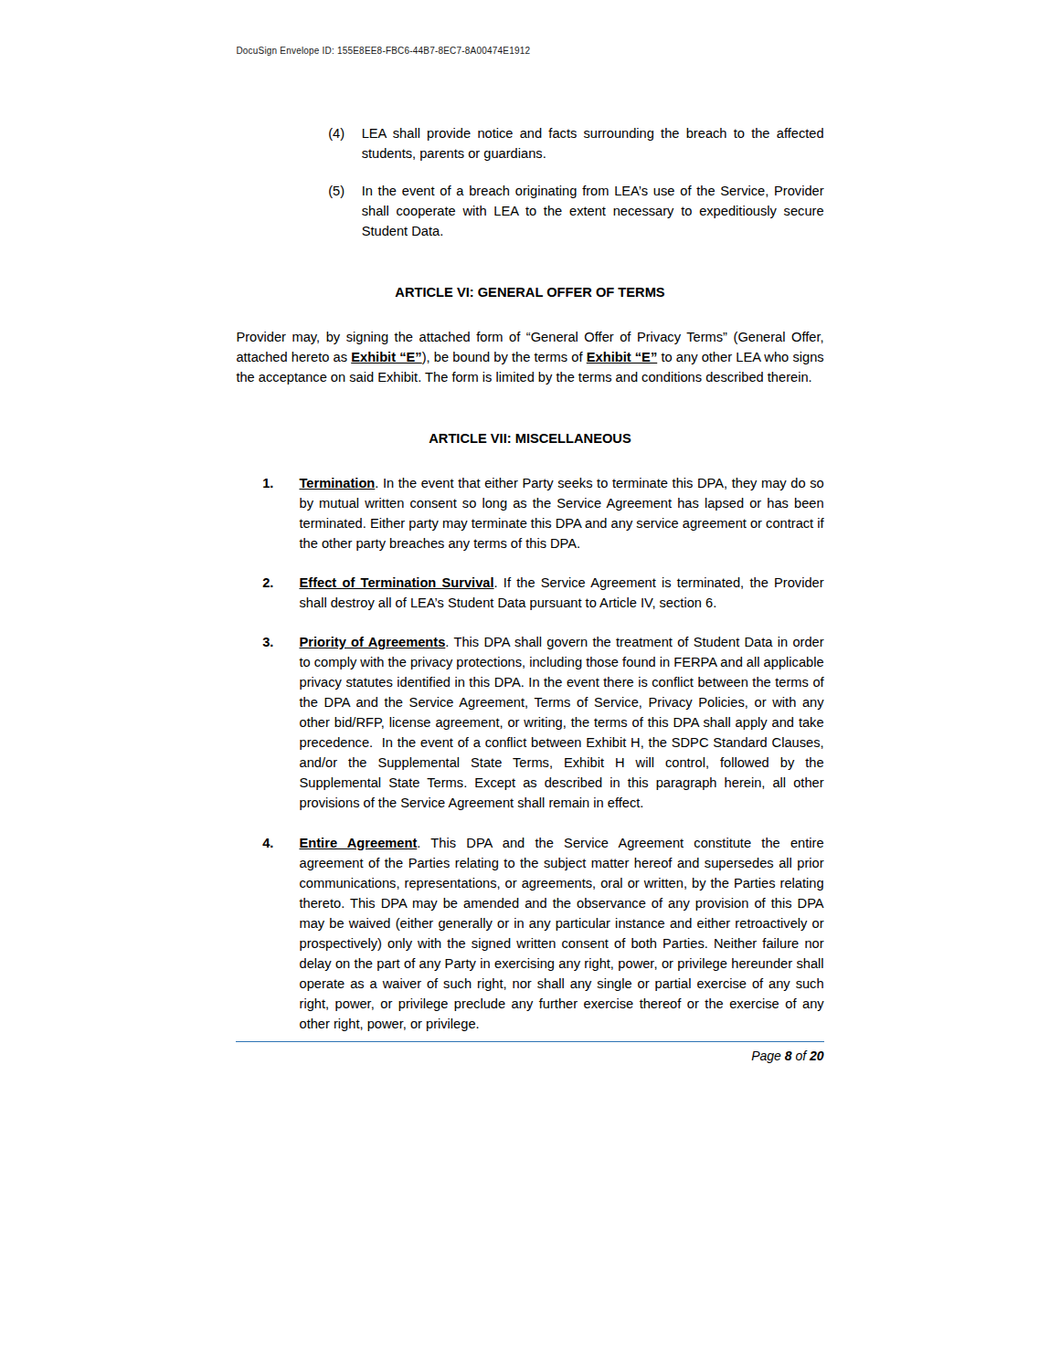DocuSign Envelope ID: 155E8EE8-FBC6-44B7-8EC7-8A00474E1912
(4)
LEA shall provide notice and facts surrounding the breach to the affected students, parents or guardians.
(5)
In the event of a breach originating from LEA’s use of the Service, Provider shall cooperate with LEA to the extent necessary to expeditiously secure Student Data.
ARTICLE VI: GENERAL OFFER OF TERMS
Provider may, by signing the attached form of “General Offer of Privacy Terms” (General Offer, attached hereto as Exhibit “E”), be bound by the terms of Exhibit “E” to any other LEA who signs the acceptance on said Exhibit. The form is limited by the terms and conditions described therein.
ARTICLE VII: MISCELLANEOUS
Termination. In the event that either Party seeks to terminate this DPA, they may do so by mutual written consent so long as the Service Agreement has lapsed or has been terminated. Either party may terminate this DPA and any service agreement or contract if the other party breaches any terms of this DPA.
Effect of Termination Survival. If the Service Agreement is terminated, the Provider shall destroy all of LEA’s Student Data pursuant to Article IV, section 6.
Priority of Agreements. This DPA shall govern the treatment of Student Data in order to comply with the privacy protections, including those found in FERPA and all applicable privacy statutes identified in this DPA. In the event there is conflict between the terms of the DPA and the Service Agreement, Terms of Service, Privacy Policies, or with any other bid/RFP, license agreement, or writing, the terms of this DPA shall apply and take precedence. In the event of a conflict between Exhibit H, the SDPC Standard Clauses, and/or the Supplemental State Terms, Exhibit H will control, followed by the Supplemental State Terms. Except as described in this paragraph herein, all other provisions of the Service Agreement shall remain in effect.
Entire Agreement. This DPA and the Service Agreement constitute the entire agreement of the Parties relating to the subject matter hereof and supersedes all prior communications, representations, or agreements, oral or written, by the Parties relating thereto. This DPA may be amended and the observance of any provision of this DPA may be waived (either generally or in any particular instance and either retroactively or prospectively) only with the signed written consent of both Parties. Neither failure nor delay on the part of any Party in exercising any right, power, or privilege hereunder shall operate as a waiver of such right, nor shall any single or partial exercise of any such right, power, or privilege preclude any further exercise thereof or the exercise of any other right, power, or privilege.
Page 8 of 20